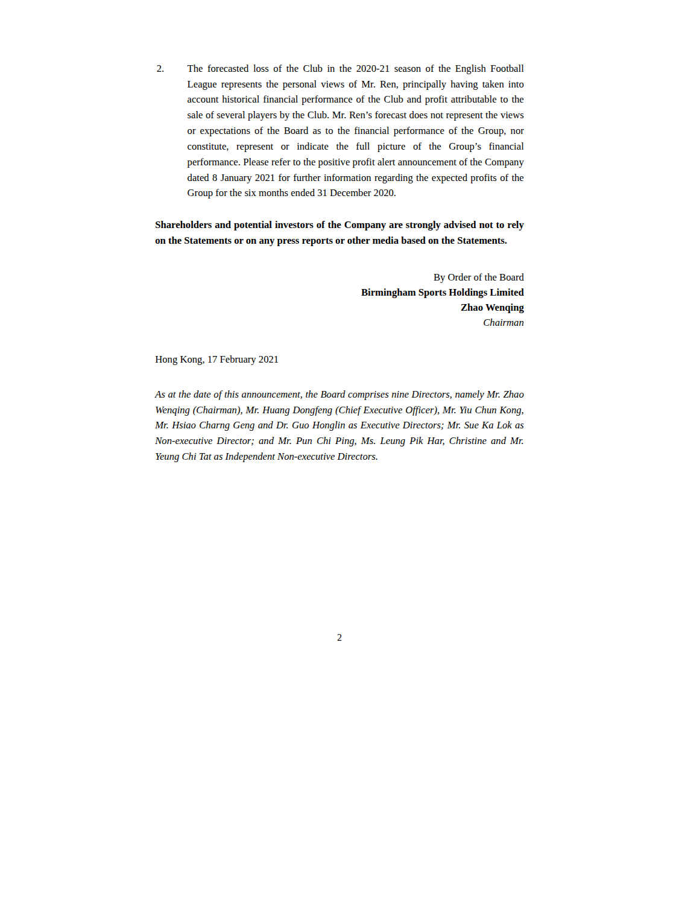2.
The forecasted loss of the Club in the 2020-21 season of the English Football League represents the personal views of Mr. Ren, principally having taken into account historical financial performance of the Club and profit attributable to the sale of several players by the Club. Mr. Ren’s forecast does not represent the views or expectations of the Board as to the financial performance of the Group, nor constitute, represent or indicate the full picture of the Group’s financial performance. Please refer to the positive profit alert announcement of the Company dated 8 January 2021 for further information regarding the expected profits of the Group for the six months ended 31 December 2020.
Shareholders and potential investors of the Company are strongly advised not to rely on the Statements or on any press reports or other media based on the Statements.
By Order of the Board
Birmingham Sports Holdings Limited
Zhao Wenqing
Chairman
Hong Kong, 17 February 2021
As at the date of this announcement, the Board comprises nine Directors, namely Mr. Zhao Wenqing (Chairman), Mr. Huang Dongfeng (Chief Executive Officer), Mr. Yiu Chun Kong, Mr. Hsiao Charng Geng and Dr. Guo Honglin as Executive Directors; Mr. Sue Ka Lok as Non-executive Director; and Mr. Pun Chi Ping, Ms. Leung Pik Har, Christine and Mr. Yeung Chi Tat as Independent Non-executive Directors.
2